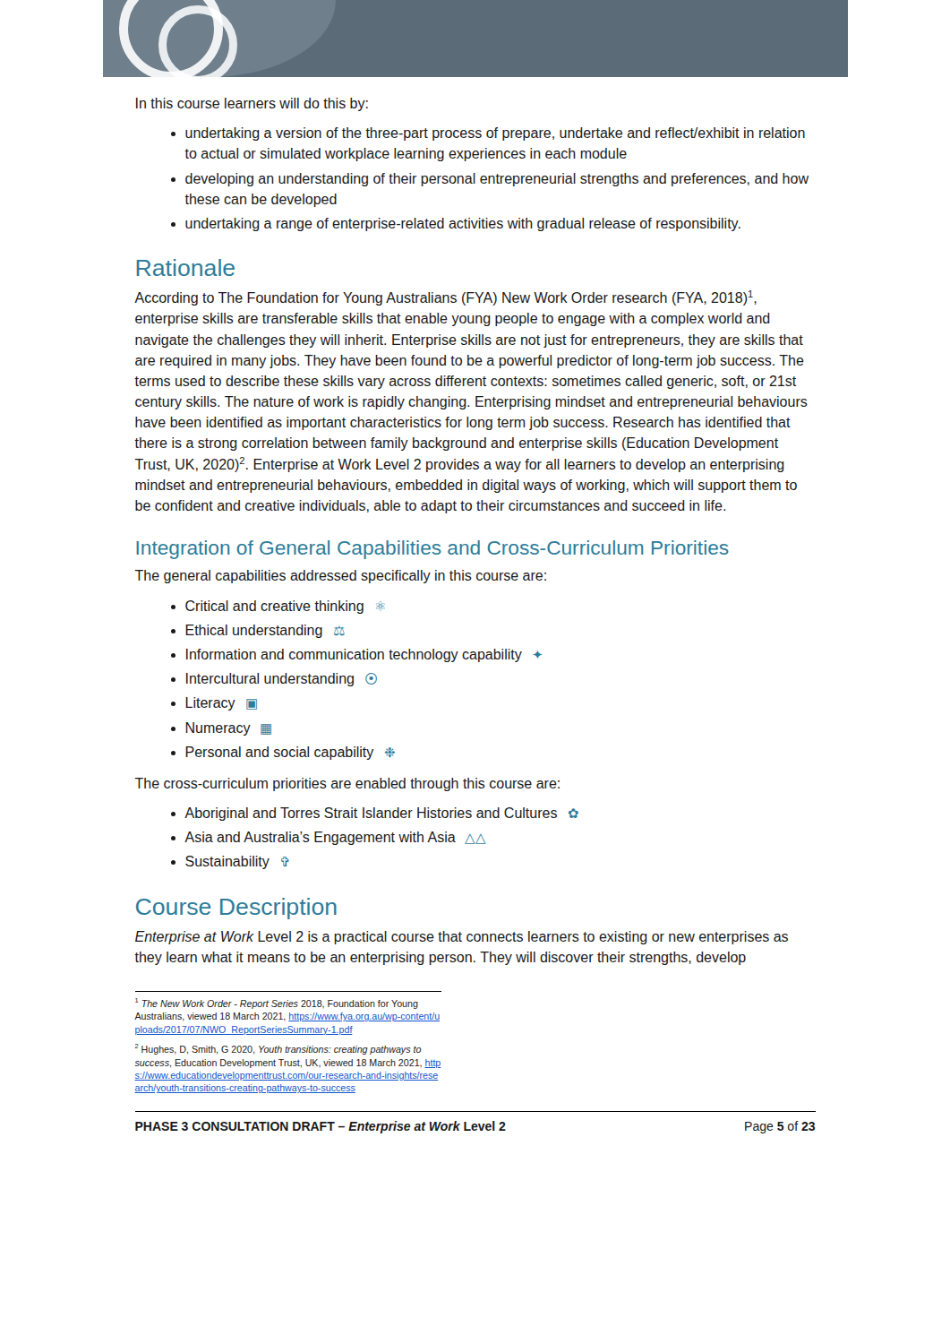In this course learners will do this by:
undertaking a version of the three-part process of prepare, undertake and reflect/exhibit in relation to actual or simulated workplace learning experiences in each module
developing an understanding of their personal entrepreneurial strengths and preferences, and how these can be developed
undertaking a range of enterprise-related activities with gradual release of responsibility.
Rationale
According to The Foundation for Young Australians (FYA) New Work Order research (FYA, 2018)1, enterprise skills are transferable skills that enable young people to engage with a complex world and navigate the challenges they will inherit. Enterprise skills are not just for entrepreneurs, they are skills that are required in many jobs. They have been found to be a powerful predictor of long-term job success. The terms used to describe these skills vary across different contexts: sometimes called generic, soft, or 21st century skills. The nature of work is rapidly changing. Enterprising mindset and entrepreneurial behaviours have been identified as important characteristics for long term job success. Research has identified that there is a strong correlation between family background and enterprise skills (Education Development Trust, UK, 2020)2. Enterprise at Work Level 2 provides a way for all learners to develop an enterprising mindset and entrepreneurial behaviours, embedded in digital ways of working, which will support them to be confident and creative individuals, able to adapt to their circumstances and succeed in life.
Integration of General Capabilities and Cross-Curriculum Priorities
The general capabilities addressed specifically in this course are:
Critical and creative thinking ⚛
Ethical understanding ⚖
Information and communication technology capability ✦
Intercultural understanding ⦿
Literacy ▣
Numeracy ▦
Personal and social capability ❉
The cross-curriculum priorities are enabled through this course are:
Aboriginal and Torres Strait Islander Histories and Cultures ✿
Asia and Australia’s Engagement with Asia △△
Sustainability ✞
Course Description
Enterprise at Work Level 2 is a practical course that connects learners to existing or new enterprises as they learn what it means to be an enterprising person. They will discover their strengths, develop
1 The New Work Order - Report Series 2018, Foundation for Young Australians, viewed 18 March 2021, https://www.fya.org.au/wp-content/uploads/2017/07/NWO_ReportSeriesSummary-1.pdf
2 Hughes, D, Smith, G 2020, Youth transitions: creating pathways to success, Education Development Trust, UK, viewed 18 March 2021, https://www.educationdevelopmenttrust.com/our-research-and-insights/research/youth-transitions-creating-pathways-to-success
PHASE 3 CONSULTATION DRAFT – Enterprise at Work Level 2
Page 5 of 23